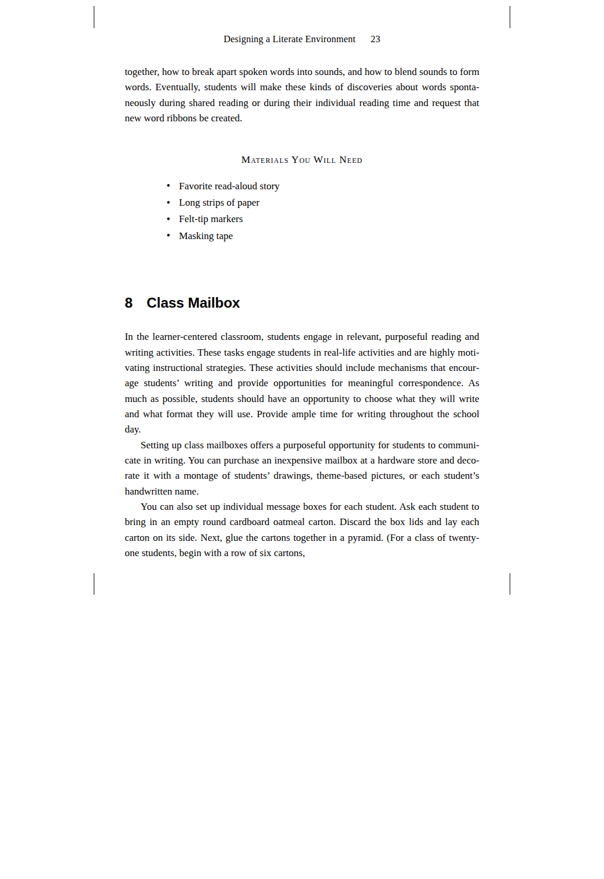Designing a Literate Environment 23
together, how to break apart spoken words into sounds, and how to blend sounds to form words. Eventually, students will make these kinds of discoveries about words spontaneously during shared reading or during their individual reading time and request that new word ribbons be created.
Materials You Will Need
Favorite read-aloud story
Long strips of paper
Felt-tip markers
Masking tape
8 Class Mailbox
In the learner-centered classroom, students engage in relevant, purposeful reading and writing activities. These tasks engage students in real-life activities and are highly motivating instructional strategies. These activities should include mechanisms that encourage students’ writing and provide opportunities for meaningful correspondence. As much as possible, students should have an opportunity to choose what they will write and what format they will use. Provide ample time for writing throughout the school day.
Setting up class mailboxes offers a purposeful opportunity for students to communicate in writing. You can purchase an inexpensive mailbox at a hardware store and decorate it with a montage of students’ drawings, theme-based pictures, or each student’s handwritten name.
You can also set up individual message boxes for each student. Ask each student to bring in an empty round cardboard oatmeal carton. Discard the box lids and lay each carton on its side. Next, glue the cartons together in a pyramid. (For a class of twenty-one students, begin with a row of six cartons,